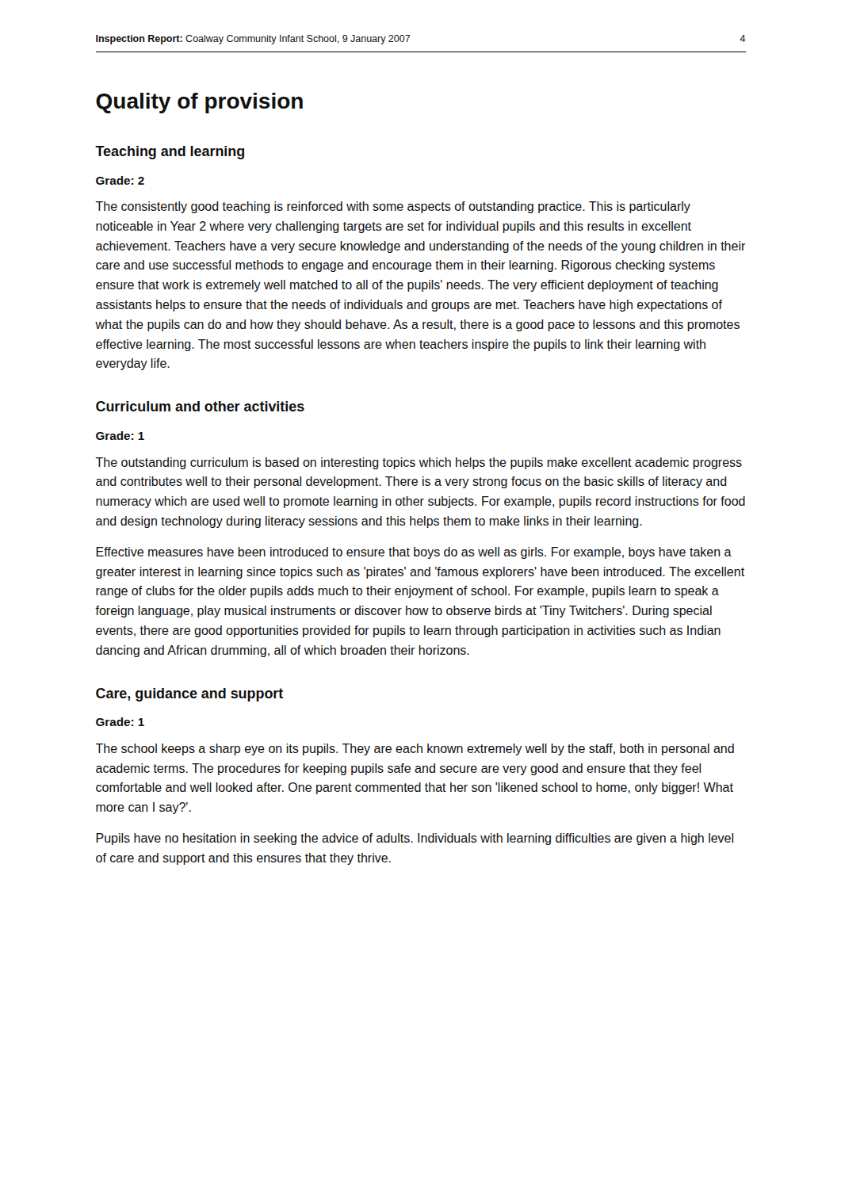Inspection Report: Coalway Community Infant School, 9 January 2007
4
Quality of provision
Teaching and learning
Grade: 2
The consistently good teaching is reinforced with some aspects of outstanding practice. This is particularly noticeable in Year 2 where very challenging targets are set for individual pupils and this results in excellent achievement. Teachers have a very secure knowledge and understanding of the needs of the young children in their care and use successful methods to engage and encourage them in their learning. Rigorous checking systems ensure that work is extremely well matched to all of the pupils' needs. The very efficient deployment of teaching assistants helps to ensure that the needs of individuals and groups are met. Teachers have high expectations of what the pupils can do and how they should behave. As a result, there is a good pace to lessons and this promotes effective learning. The most successful lessons are when teachers inspire the pupils to link their learning with everyday life.
Curriculum and other activities
Grade: 1
The outstanding curriculum is based on interesting topics which helps the pupils make excellent academic progress and contributes well to their personal development. There is a very strong focus on the basic skills of literacy and numeracy which are used well to promote learning in other subjects. For example, pupils record instructions for food and design technology during literacy sessions and this helps them to make links in their learning.
Effective measures have been introduced to ensure that boys do as well as girls. For example, boys have taken a greater interest in learning since topics such as 'pirates' and 'famous explorers' have been introduced. The excellent range of clubs for the older pupils adds much to their enjoyment of school. For example, pupils learn to speak a foreign language, play musical instruments or discover how to observe birds at 'Tiny Twitchers'. During special events, there are good opportunities provided for pupils to learn through participation in activities such as Indian dancing and African drumming, all of which broaden their horizons.
Care, guidance and support
Grade: 1
The school keeps a sharp eye on its pupils. They are each known extremely well by the staff, both in personal and academic terms. The procedures for keeping pupils safe and secure are very good and ensure that they feel comfortable and well looked after. One parent commented that her son 'likened school to home, only bigger! What more can I say?'.
Pupils have no hesitation in seeking the advice of adults. Individuals with learning difficulties are given a high level of care and support and this ensures that they thrive.